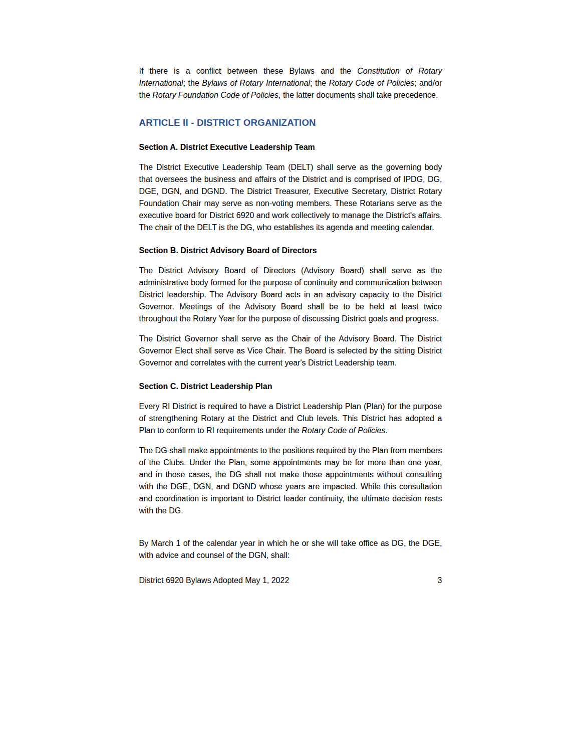If there is a conflict between these Bylaws and the Constitution of Rotary International; the Bylaws of Rotary International; the Rotary Code of Policies; and/or the Rotary Foundation Code of Policies, the latter documents shall take precedence.
ARTICLE II - DISTRICT ORGANIZATION
Section A. District Executive Leadership Team
The District Executive Leadership Team (DELT) shall serve as the governing body that oversees the business and affairs of the District and is comprised of IPDG, DG, DGE, DGN, and DGND. The District Treasurer, Executive Secretary, District Rotary Foundation Chair may serve as non-voting members. These Rotarians serve as the executive board for District 6920 and work collectively to manage the District's affairs. The chair of the DELT is the DG, who establishes its agenda and meeting calendar.
Section B. District Advisory Board of Directors
The District Advisory Board of Directors (Advisory Board) shall serve as the administrative body formed for the purpose of continuity and communication between District leadership. The Advisory Board acts in an advisory capacity to the District Governor. Meetings of the Advisory Board shall be to be held at least twice throughout the Rotary Year for the purpose of discussing District goals and progress.
The District Governor shall serve as the Chair of the Advisory Board. The District Governor Elect shall serve as Vice Chair. The Board is selected by the sitting District Governor and correlates with the current year's District Leadership team.
Section C. District Leadership Plan
Every RI District is required to have a District Leadership Plan (Plan) for the purpose of strengthening Rotary at the District and Club levels. This District has adopted a Plan to conform to RI requirements under the Rotary Code of Policies.
The DG shall make appointments to the positions required by the Plan from members of the Clubs. Under the Plan, some appointments may be for more than one year, and in those cases, the DG shall not make those appointments without consulting with the DGE, DGN, and DGND whose years are impacted. While this consultation and coordination is important to District leader continuity, the ultimate decision rests with the DG.
By March 1 of the calendar year in which he or she will take office as DG, the DGE, with advice and counsel of the DGN, shall:
District 6920 Bylaws Adopted May 1, 2022 3